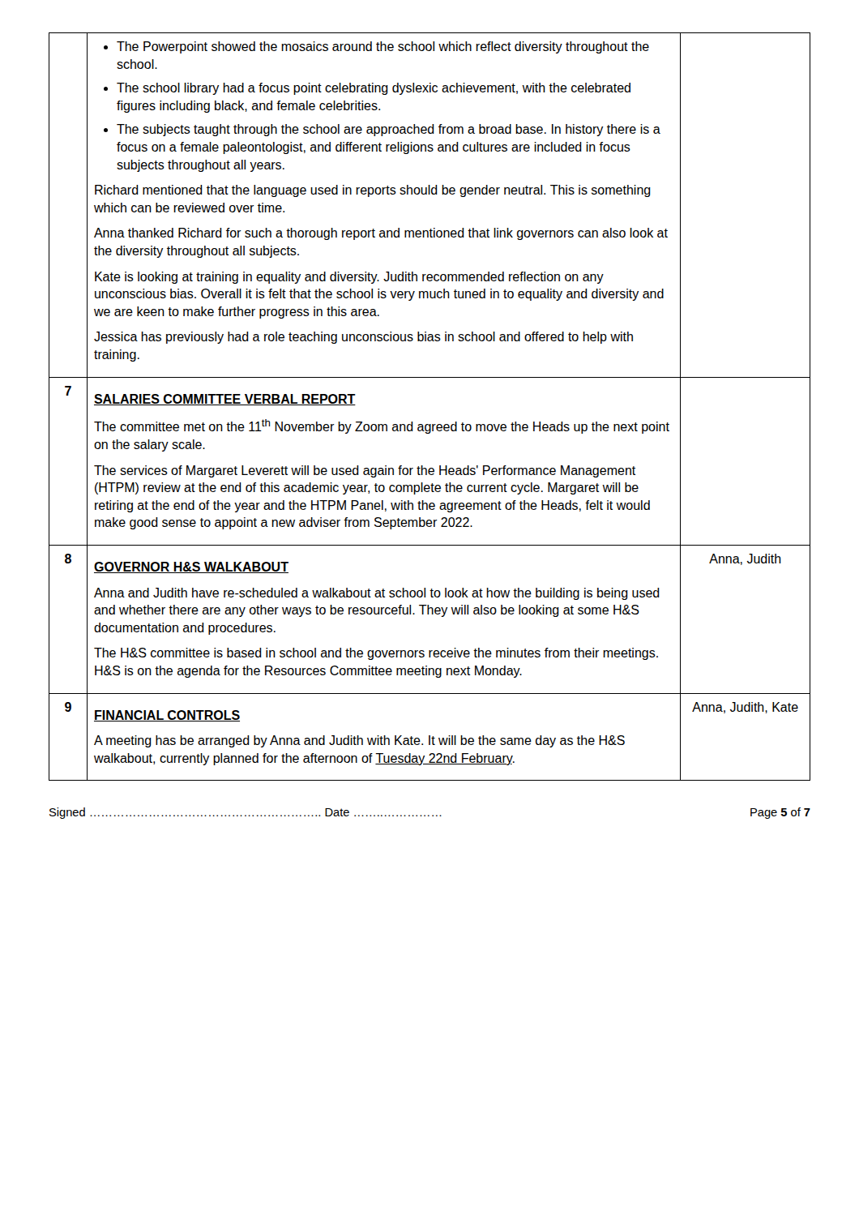| | The Powerpoint showed the mosaics around the school which reflect diversity throughout the school. The school library had a focus point celebrating dyslexic achievement, with the celebrated figures including black, and female celebrities. The subjects taught through the school are approached from a broad base. In history there is a focus on a female paleontologist, and different religions and cultures are included in focus subjects throughout all years. Richard mentioned that the language used in reports should be gender neutral. This is something which can be reviewed over time. Anna thanked Richard for such a thorough report and mentioned that link governors can also look at the diversity throughout all subjects. Kate is looking at training in equality and diversity. Judith recommended reflection on any unconscious bias. Overall it is felt that the school is very much tuned in to equality and diversity and we are keen to make further progress in this area. Jessica has previously had a role teaching unconscious bias in school and offered to help with training. | |
| 7 | Salaries Committee Verbal Report The committee met on the 11 th November by Zoom and agreed to move the Heads up the next point on the salary scale. The services of Margaret Leverett will be used again for the Heads' Performance Management (HTPM) review at the end of this academic year, to complete the current cycle. Margaret will be retiring at the end of the year and the HTPM Panel, with the agreement of the Heads, felt it would make good sense to appoint a new adviser from September 2022. | |
| 8 | Governor H&S Walkabout Anna and Judith have re-scheduled a walkabout at school to look at how the building is being used and whether there are any other ways to be resourceful. They will also be looking at some H&S documentation and procedures. The H&S committee is based in school and the governors receive the minutes from their meetings. H&S is on the agenda for the Resources Committee meeting next Monday. | Anna, Judith |
| 9 | Financial Controls A meeting has be arranged by Anna and Judith with Kate. It will be the same day as the H&S walkabout, currently planned for the afternoon of Tuesday 22nd February . | Anna, Judith, Kate |
Signed ………………………………………………….. Date ……..……………
Page 5 of 7